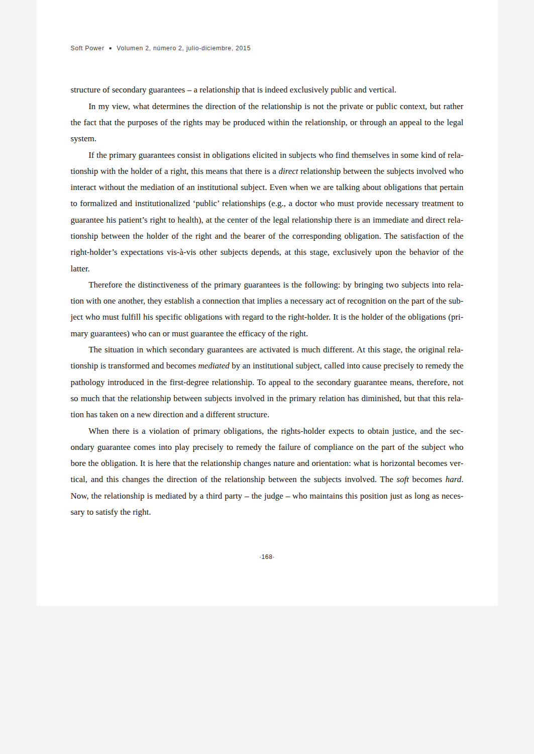Soft Power●Volumen 2, número 2, julio-diciembre, 2015
structure of secondary guarantees – a relationship that is indeed exclusively public and vertical.
In my view, what determines the direction of the relationship is not the private or public context, but rather the fact that the purposes of the rights may be produced within the relationship, or through an appeal to the legal system.
If the primary guarantees consist in obligations elicited in subjects who find themselves in some kind of relationship with the holder of a right, this means that there is a direct relationship between the subjects involved who interact without the mediation of an institutional subject. Even when we are talking about obligations that pertain to formalized and institutionalized ‘public’ relationships (e.g., a doctor who must provide necessary treatment to guarantee his patient’s right to health), at the center of the legal relationship there is an immediate and direct relationship between the holder of the right and the bearer of the corresponding obligation. The satisfaction of the right-holder’s expectations vis-à-vis other subjects depends, at this stage, exclusively upon the behavior of the latter.
Therefore the distinctiveness of the primary guarantees is the following: by bringing two subjects into relation with one another, they establish a connection that implies a necessary act of recognition on the part of the subject who must fulfill his specific obligations with regard to the right-holder. It is the holder of the obligations (primary guarantees) who can or must guarantee the efficacy of the right.
The situation in which secondary guarantees are activated is much different. At this stage, the original relationship is transformed and becomes mediated by an institutional subject, called into cause precisely to remedy the pathology introduced in the first-degree relationship. To appeal to the secondary guarantee means, therefore, not so much that the relationship between subjects involved in the primary relation has diminished, but that this relation has taken on a new direction and a different structure.
When there is a violation of primary obligations, the rights-holder expects to obtain justice, and the secondary guarantee comes into play precisely to remedy the failure of compliance on the part of the subject who bore the obligation. It is here that the relationship changes nature and orientation: what is horizontal becomes vertical, and this changes the direction of the relationship between the subjects involved. The soft becomes hard. Now, the relationship is mediated by a third party – the judge – who maintains this position just as long as necessary to satisfy the right.
·168·